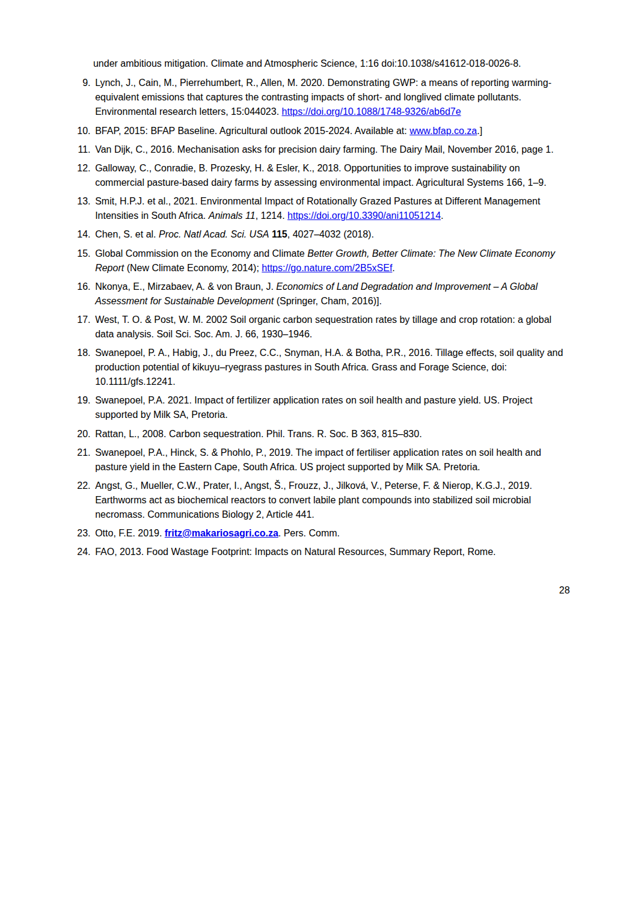under ambitious mitigation. Climate and Atmospheric Science, 1:16 doi:10.1038/s41612-018-0026-8.
Lynch, J., Cain, M., Pierrehumbert, R., Allen, M. 2020. Demonstrating GWP: a means of reporting warming-equivalent emissions that captures the contrasting impacts of short- and longlived climate pollutants. Environmental research letters, 15:044023. https://doi.org/10.1088/1748-9326/ab6d7e
BFAP, 2015: BFAP Baseline. Agricultural outlook 2015-2024. Available at: www.bfap.co.za.]
Van Dijk, C., 2016. Mechanisation asks for precision dairy farming. The Dairy Mail, November 2016, page 1.
Galloway, C., Conradie, B. Prozesky, H. & Esler, K., 2018. Opportunities to improve sustainability on commercial pasture-based dairy farms by assessing environmental impact. Agricultural Systems 166, 1–9.
Smit, H.P.J. et al., 2021. Environmental Impact of Rotationally Grazed Pastures at Different Management Intensities in South Africa. Animals 11, 1214. https://doi.org/10.3390/ani11051214.
Chen, S. et al. Proc. Natl Acad. Sci. USA 115, 4027–4032 (2018).
Global Commission on the Economy and Climate Better Growth, Better Climate: The New Climate Economy Report (New Climate Economy, 2014); https://go.nature.com/2B5xSEf.
Nkonya, E., Mirzabaev, A. & von Braun, J. Economics of Land Degradation and Improvement – A Global Assessment for Sustainable Development (Springer, Cham, 2016)].
West, T. O. & Post, W. M. 2002 Soil organic carbon sequestration rates by tillage and crop rotation: a global data analysis. Soil Sci. Soc. Am. J. 66, 1930–1946.
Swanepoel, P. A., Habig, J., du Preez, C.C., Snyman, H.A. & Botha, P.R., 2016. Tillage effects, soil quality and production potential of kikuyu–ryegrass pastures in South Africa. Grass and Forage Science, doi: 10.1111/gfs.12241.
Swanepoel, P.A. 2021. Impact of fertilizer application rates on soil health and pasture yield. US. Project supported by Milk SA, Pretoria.
Rattan, L., 2008. Carbon sequestration. Phil. Trans. R. Soc. B 363, 815–830.
Swanepoel, P.A., Hinck, S. & Phohlo, P., 2019. The impact of fertiliser application rates on soil health and pasture yield in the Eastern Cape, South Africa. US project supported by Milk SA. Pretoria.
Angst, G., Mueller, C.W., Prater, I., Angst, Š., Frouzz, J., Jilková, V., Peterse, F. & Nierop, K.G.J., 2019. Earthworms act as biochemical reactors to convert labile plant compounds into stabilized soil microbial necromass. Communications Biology 2, Article 441.
Otto, F.E. 2019. fritz@makariosagri.co.za. Pers. Comm.
FAO, 2013. Food Wastage Footprint: Impacts on Natural Resources, Summary Report, Rome.
28